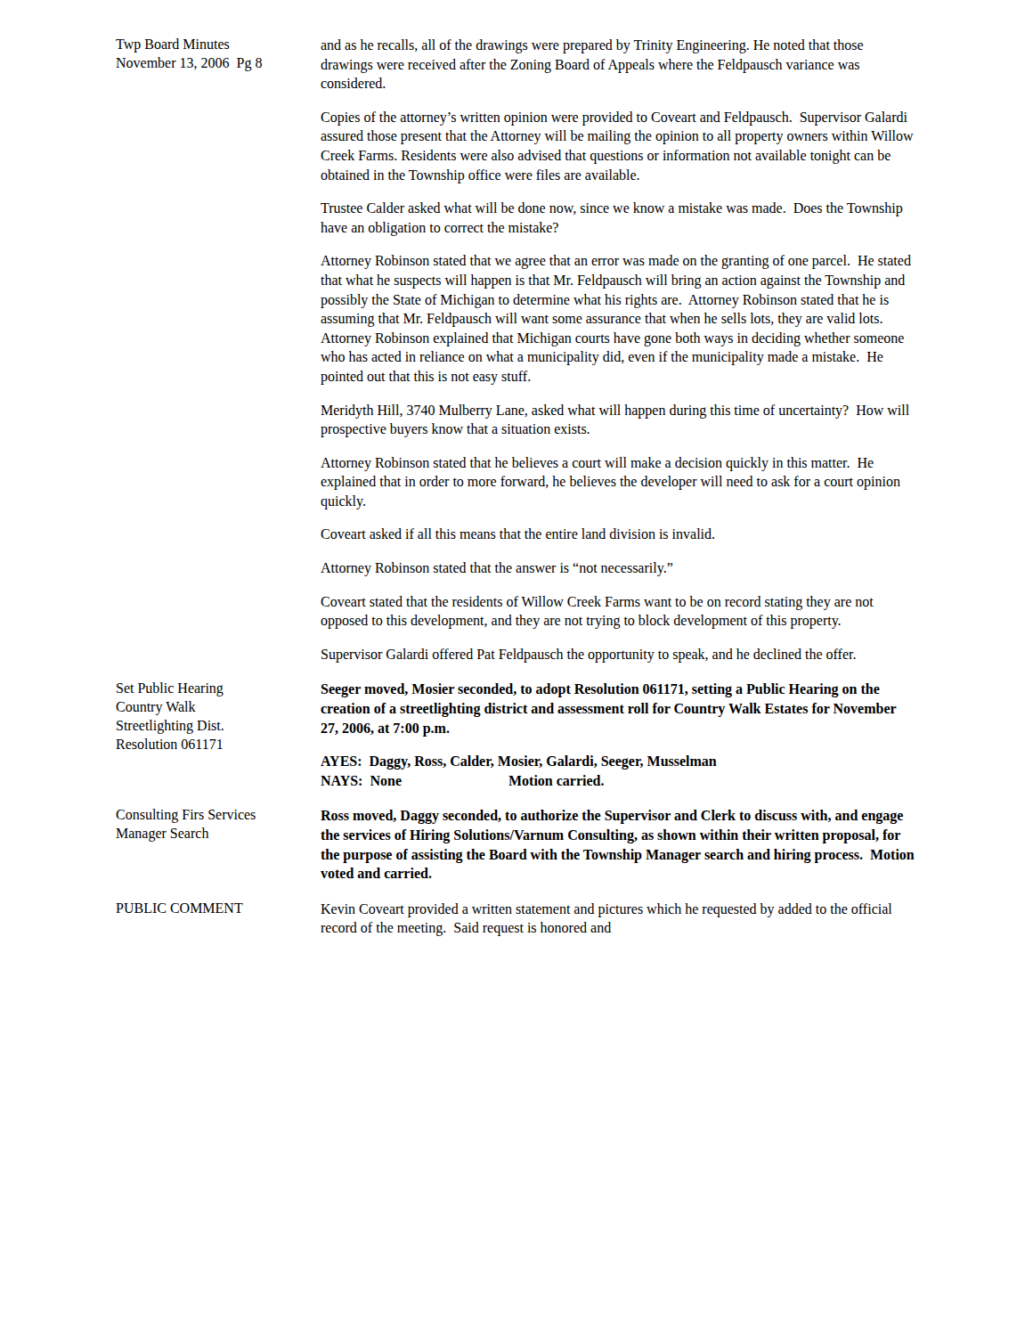Twp Board Minutes
November 13, 2006 Pg 8
and as he recalls, all of the drawings were prepared by Trinity Engineering. He noted that those drawings were received after the Zoning Board of Appeals where the Feldpausch variance was considered.
Copies of the attorney’s written opinion were provided to Coveart and Feldpausch. Supervisor Galardi assured those present that the Attorney will be mailing the opinion to all property owners within Willow Creek Farms. Residents were also advised that questions or information not available tonight can be obtained in the Township office were files are available.
Trustee Calder asked what will be done now, since we know a mistake was made. Does the Township have an obligation to correct the mistake?
Attorney Robinson stated that we agree that an error was made on the granting of one parcel. He stated that what he suspects will happen is that Mr. Feldpausch will bring an action against the Township and possibly the State of Michigan to determine what his rights are. Attorney Robinson stated that he is assuming that Mr. Feldpausch will want some assurance that when he sells lots, they are valid lots. Attorney Robinson explained that Michigan courts have gone both ways in deciding whether someone who has acted in reliance on what a municipality did, even if the municipality made a mistake. He pointed out that this is not easy stuff.
Meridyth Hill, 3740 Mulberry Lane, asked what will happen during this time of uncertainty? How will prospective buyers know that a situation exists.
Attorney Robinson stated that he believes a court will make a decision quickly in this matter. He explained that in order to more forward, he believes the developer will need to ask for a court opinion quickly.
Coveart asked if all this means that the entire land division is invalid.
Attorney Robinson stated that the answer is “not necessarily.”
Coveart stated that the residents of Willow Creek Farms want to be on record stating they are not opposed to this development, and they are not trying to block development of this property.
Supervisor Galardi offered Pat Feldpausch the opportunity to speak, and he declined the offer.
Set Public Hearing
Country Walk
Streetlighting Dist.
Resolution 061171
Seeger moved, Mosier seconded, to adopt Resolution 061171, setting a Public Hearing on the creation of a streetlighting district and assessment roll for Country Walk Estates for November 27, 2006, at 7:00 p.m.
AYES: Daggy, Ross, Calder, Mosier, Galardi, Seeger, Musselman
NAYS: None Motion carried.
Consulting Firs Services
Manager Search
Ross moved, Daggy seconded, to authorize the Supervisor and Clerk to discuss with, and engage the services of Hiring Solutions/Varnum Consulting, as shown within their written proposal, for the purpose of assisting the Board with the Township Manager search and hiring process. Motion voted and carried.
PUBLIC COMMENT
Kevin Coveart provided a written statement and pictures which he requested by added to the official record of the meeting. Said request is honored and